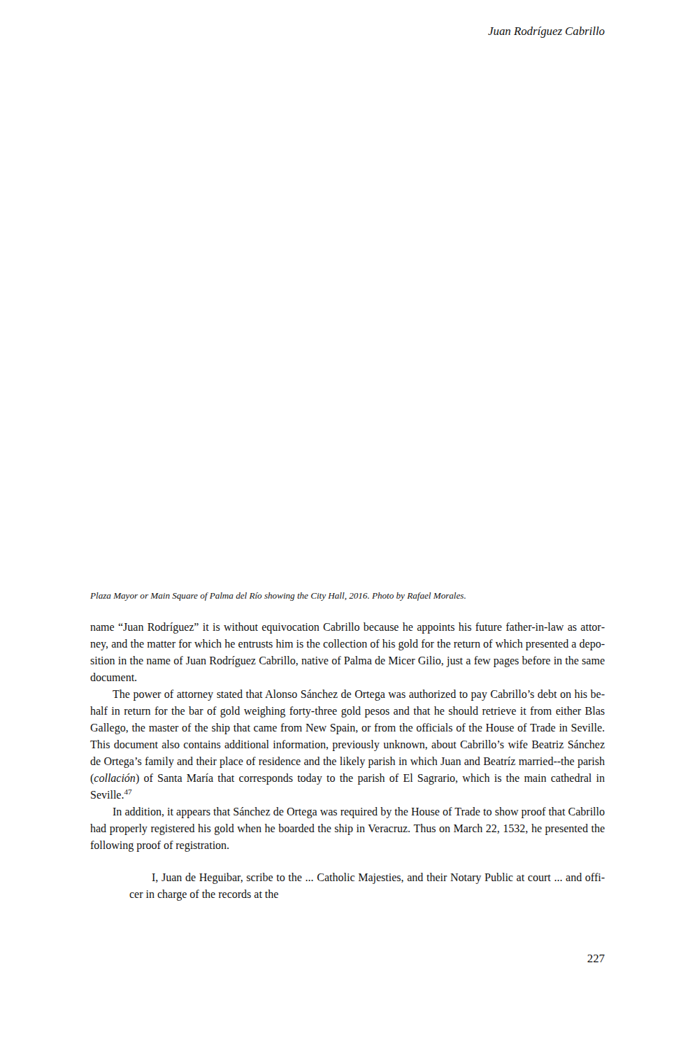Juan Rodríguez Cabrillo
Plaza Mayor or Main Square of Palma del Río showing the City Hall, 2016. Photo by Rafael Morales.
name “Juan Rodríguez” it is without equivocation Cabrillo because he appoints his future father-in-law as attorney, and the matter for which he entrusts him is the collection of his gold for the return of which presented a deposition in the name of Juan Rodríguez Cabrillo, native of Palma de Micer Gilio, just a few pages before in the same document.
The power of attorney stated that Alonso Sánchez de Ortega was authorized to pay Cabrillo’s debt on his behalf in return for the bar of gold weighing forty-three gold pesos and that he should retrieve it from either Blas Gallego, the master of the ship that came from New Spain, or from the officials of the House of Trade in Seville. This document also contains additional information, previously unknown, about Cabrillo’s wife Beatriz Sánchez de Ortega’s family and their place of residence and the likely parish in which Juan and Beatríz married--the parish (collación) of Santa María that corresponds today to the parish of El Sagrario, which is the main cathedral in Seville.47
In addition, it appears that Sánchez de Ortega was required by the House of Trade to show proof that Cabrillo had properly registered his gold when he boarded the ship in Veracruz. Thus on March 22, 1532, he presented the following proof of registration.
I, Juan de Heguibar, scribe to the ... Catholic Majesties, and their Notary Public at court ... and officer in charge of the records at the
227